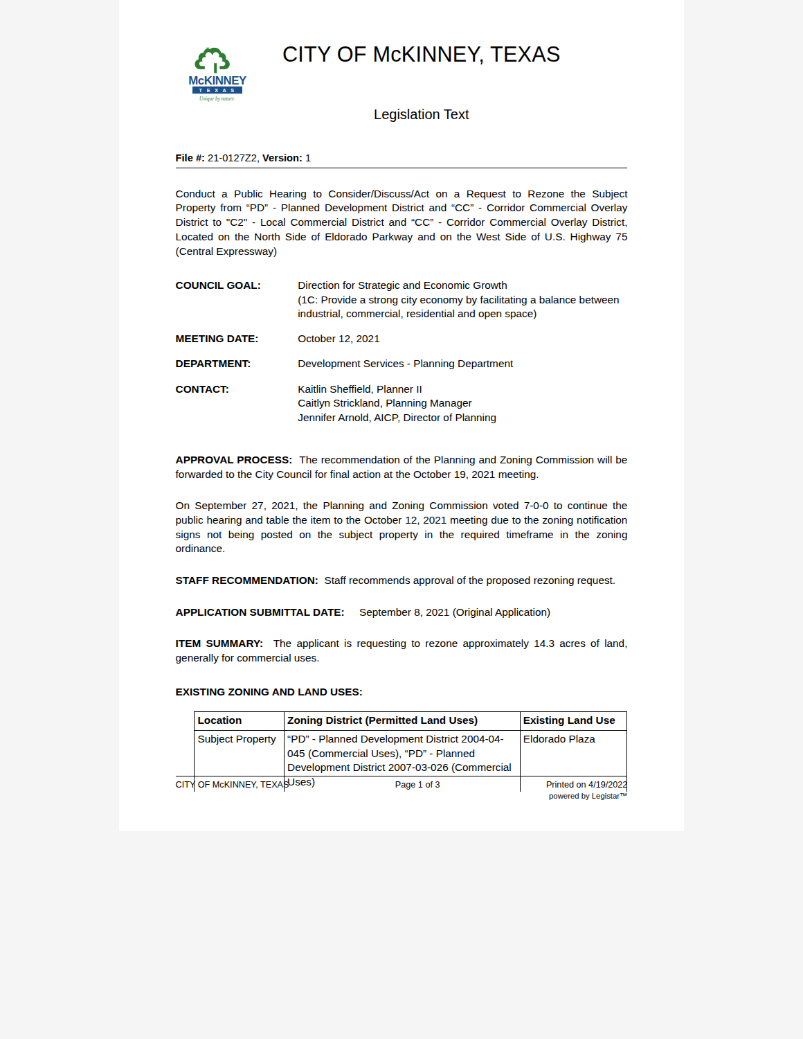McKINNEY T E X A S Unique by nature.
CITY OF McKINNEY, TEXAS
Legislation Text
File #: 21-0127Z2, Version: 1
Conduct a Public Hearing to Consider/Discuss/Act on a Request to Rezone the Subject Property from “PD” - Planned Development District and “CC” - Corridor Commercial Overlay District to "C2" - Local Commercial District and “CC” - Corridor Commercial Overlay District, Located on the North Side of Eldorado Parkway and on the West Side of U.S. Highway 75 (Central Expressway)
| COUNCIL GOAL: | Direction for Strategic and Economic Growth (1C: Provide a strong city economy by facilitating a balance between industrial, commercial, residential and open space) |
| MEETING DATE: | October 12, 2021 |
| DEPARTMENT: | Development Services - Planning Department |
| CONTACT: | Kaitlin Sheffield, Planner II Caitlyn Strickland, Planning Manager Jennifer Arnold, AICP, Director of Planning |
APPROVAL PROCESS: The recommendation of the Planning and Zoning Commission will be forwarded to the City Council for final action at the October 19, 2021 meeting.
On September 27, 2021, the Planning and Zoning Commission voted 7-0-0 to continue the public hearing and table the item to the October 12, 2021 meeting due to the zoning notification signs not being posted on the subject property in the required timeframe in the zoning ordinance.
STAFF RECOMMENDATION: Staff recommends approval of the proposed rezoning request.
APPLICATION SUBMITTAL DATE: September 8, 2021 (Original Application)
ITEM SUMMARY: The applicant is requesting to rezone approximately 14.3 acres of land, generally for commercial uses.
EXISTING ZONING AND LAND USES:
| Location | Zoning District (Permitted Land Uses) | Existing Land Use |
| --- | --- | --- |
| Subject Property | “PD” - Planned Development District 2004-04-045 (Commercial Uses), “PD” - Planned Development District 2007-03-026 (Commercial Uses) | Eldorado Plaza |
CITY OF McKINNEY, TEXAS
Page 1 of 3
Printed on 4/19/2022
powered by Legistar™